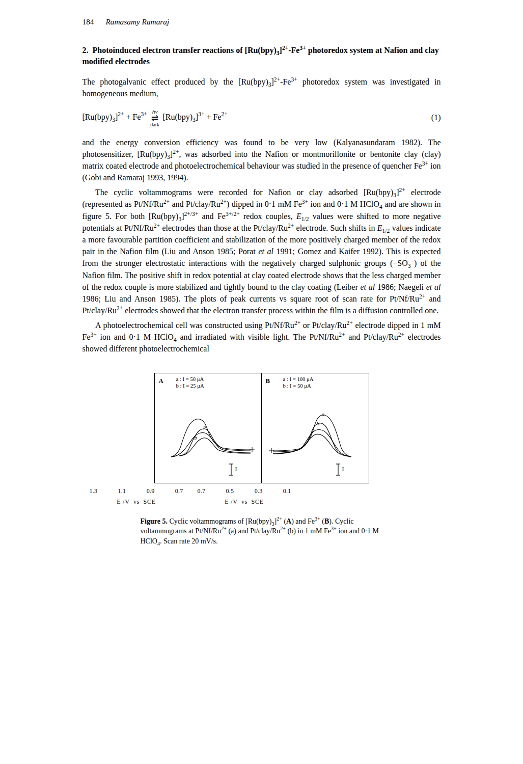184 Ramasamy Ramaraj
2. Photoinduced electron transfer reactions of [Ru(bpy)3]2+-Fe3+ photoredox system at Nafion and clay modified electrodes
The photogalvanic effect produced by the [Ru(bpy)3]2+-Fe3+ photoredox system was investigated in homogeneous medium,
[Ru(bpy)3]2+ + Fe3+ hv ⇌ dark [Ru(bpy)3]3+ + Fe2+ (1)
and the energy conversion efficiency was found to be very low (Kalyanasundaram 1982). The photosensitizer, [Ru(bpy)3]2+, was adsorbed into the Nafion or montmorillonite or bentonite clay (clay) matrix coated electrode and photoelectrochemical behaviour was studied in the presence of quencher Fe3+ ion (Gobi and Ramaraj 1993, 1994).
The cyclic voltammograms were recorded for Nafion or clay adsorbed [Ru(bpy)3]2+ electrode (represented as Pt/Nf/Ru2+ and Pt/clay/Ru2+) dipped in 0·1 mM Fe3+ ion and 0·1 M HClO4 and are shown in figure 5. For both [Ru(bpy)3]2+/3+ and Fe3+/2+ redox couples, E1/2 values were shifted to more negative potentials at Pt/Nf/Ru2+ electrodes than those at the Pt/clay/Ru2+ electrode. Such shifts in E1/2 values indicate a more favourable partition coefficient and stabilization of the more positively charged member of the redox pair in the Nafion film (Liu and Anson 1985; Porat et al 1991; Gomez and Kaifer 1992). This is expected from the stronger electrostatic interactions with the negatively charged sulphonic groups (−SO3−) of the Nafion film. The positive shift in redox potential at clay coated electrode shows that the less charged member of the redox couple is more stabilized and tightly bound to the clay coating (Leiber et al 1986; Naegeli et al 1986; Liu and Anson 1985). The plots of peak currents vs square root of scan rate for Pt/Nf/Ru2+ and Pt/clay/Ru2+ electrodes showed that the electron transfer process within the film is a diffusion controlled one.
A photoelectrochemical cell was constructed using Pt/Nf/Ru2+ or Pt/clay/Ru2+ electrode dipped in 1 mM Fe3+ ion and 0·1 M HClO4 and irradiated with visible light. The Pt/Nf/Ru2+ and Pt/clay/Ru2+ electrodes showed different photoelectrochemical
A a : I = 50 μA
b : I = 25 μA a b I
B a : I = 100 μA
b : I = 50 μA a b I
1.31.10.90.7
E /V vs SCE
0.70.50.30.1
E /V vs SCE
Figure 5. Cyclic voltammograms of [Ru(bpy)3]2+ (A) and Fe3+ (B). Cyclic voltammograms at Pt/Nf/Ru2+ (a) and Pt/clay/Ru2+ (b) in 1 mM Fe3+ ion and 0·1 M HClO4. Scan rate 20 mV/s.